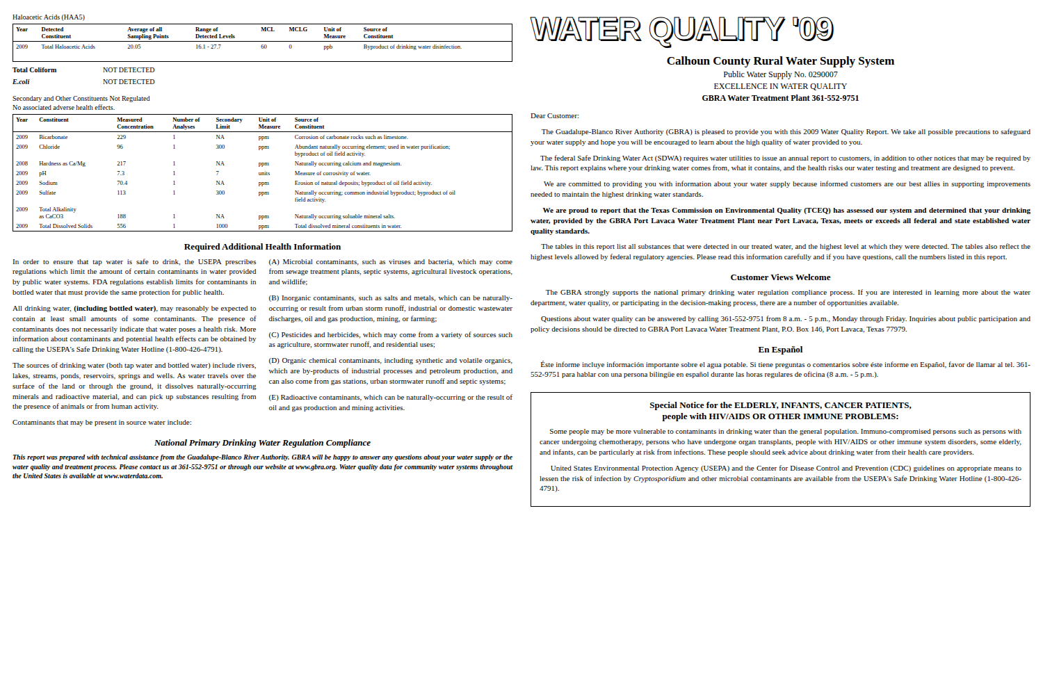Haloacetic Acids (HAA5)
| Year | Detected Constituent | Average of all Sampling Points | Range of Detected Levels | MCL | MCLG | Unit of Measure | Source of Constituent |
| --- | --- | --- | --- | --- | --- | --- | --- |
| 2009 | Total Haloacetic Acids | 20.05 | 16.1 - 27.7 | 60 | 0 | ppb | Byproduct of drinking water disinfection. |
Total Coliform NOT DETECTED
E.coli NOT DETECTED
Secondary and Other Constituents Not Regulated
No associated adverse health effects.
| Year | Constituent | Measured Concentration | Number of Analyses | Secondary Limit | Unit of Measure | Source of Constituent |
| --- | --- | --- | --- | --- | --- | --- |
| 2009 | Bicarbonate | 229 | 1 | NA | ppm | Corrosion of carbonate rocks such as limestone. |
| 2009 | Chloride | 96 | 1 | 300 | ppm | Abundant naturally occurring element; used in water purification; byproduct of oil field activity. |
| 2008 | Hardness as Ca/Mg | 217 | 1 | NA | ppm | Naturally occurring calcium and magnesium. |
| 2009 | pH | 7.3 | 1 | 7 | units | Measure of corrosivity of water. |
| 2009 | Sodium | 70.4 | 1 | NA | ppm | Erosion of natural deposits; byproduct of oil field activity. |
| 2009 | Sulfate | 113 | 1 | 300 | ppm | Naturally occurring; common industrial byproduct; byproduct of oil field activity. |
| 2009 | Total Alkalinity as CaCO3 | 188 | 1 | NA | ppm | Naturally occurring soluable mineral salts. |
| 2009 | Total Dissolved Solids | 556 | 1 | 1000 | ppm | Total dissolved mineral constituents in water. |
Required Additional Health Information
In order to ensure that tap water is safe to drink, the USEPA prescribes regulations which limit the amount of certain contaminants in water provided by public water systems. FDA regulations establish limits for contaminants in bottled water that must provide the same protection for public health.
All drinking water, (including bottled water), may reasonably be expected to contain at least small amounts of some contaminants. The presence of contaminants does not necessarily indicate that water poses a health risk. More information about contaminants and potential health effects can be obtained by calling the USEPA's Safe Drinking Water Hotline (1-800-426-4791).
The sources of drinking water (both tap water and bottled water) include rivers, lakes, streams, ponds, reservoirs, springs and wells. As water travels over the surface of the land or through the ground, it dissolves naturally-occurring minerals and radioactive material, and can pick up substances resulting from the presence of animals or from human activity.
Contaminants that may be present in source water include:
(A) Microbial contaminants, such as viruses and bacteria, which may come from sewage treatment plants, septic systems, agricultural livestock operations, and wildlife;
(B) Inorganic contaminants, such as salts and metals, which can be naturally-occurring or result from urban storm runoff, industrial or domestic wastewater discharges, oil and gas production, mining, or farming;
(C) Pesticides and herbicides, which may come from a variety of sources such as agriculture, stormwater runoff, and residential uses;
(D) Organic chemical contaminants, including synthetic and volatile organics, which are by-products of industrial processes and petroleum production, and can also come from gas stations, urban stormwater runoff and septic systems;
(E) Radioactive contaminants, which can be naturally-occurring or the result of oil and gas production and mining activities.
National Primary Drinking Water Regulation Compliance
This report was prepared with technical assistance from the Guadalupe-Blanco River Authority. GBRA will be happy to answer any questions about your water supply or the water quality and treatment process. Please contact us at 361-552-9751 or through our website at www.gbra.org. Water quality data for community water systems throughout the United States is available at www.waterdata.com.
WATER QUALITY '09
Calhoun County Rural Water Supply System
Public Water Supply No. 0290007
EXCELLENCE IN WATER QUALITY
GBRA Water Treatment Plant 361-552-9751
Dear Customer:
The Guadalupe-Blanco River Authority (GBRA) is pleased to provide you with this 2009 Water Quality Report. We take all possible precautions to safeguard your water supply and hope you will be encouraged to learn about the high quality of water provided to you.
The federal Safe Drinking Water Act (SDWA) requires water utilities to issue an annual report to customers, in addition to other notices that may be required by law. This report explains where your drinking water comes from, what it contains, and the health risks our water testing and treatment are designed to prevent.
We are committed to providing you with information about your water supply because informed customers are our best allies in supporting improvements needed to maintain the highest drinking water standards.
We are proud to report that the Texas Commission on Environmental Quality (TCEQ) has assessed our system and determined that your drinking water, provided by the GBRA Port Lavaca Water Treatment Plant near Port Lavaca, Texas, meets or exceeds all federal and state established water quality standards.
The tables in this report list all substances that were detected in our treated water, and the highest level at which they were detected. The tables also reflect the highest levels allowed by federal regulatory agencies. Please read this information carefully and if you have questions, call the numbers listed in this report.
Customer Views Welcome
The GBRA strongly supports the national primary drinking water regulation compliance process. If you are interested in learning more about the water department, water quality, or participating in the decision-making process, there are a number of opportunities available.
Questions about water quality can be answered by calling 361-552-9751 from 8 a.m. - 5 p.m., Monday through Friday. Inquiries about public participation and policy decisions should be directed to GBRA Port Lavaca Water Treatment Plant, P.O. Box 146, Port Lavaca, Texas 77979.
En Español
Éste informe incluye información importante sobre el agua potable. Si tiene preguntas o comentarios sobre éste informe en Español, favor de llamar al tel. 361-552-9751 para hablar con una persona bilingüe en español durante las horas regulares de oficina (8 a.m. - 5 p.m.).
Special Notice for the ELDERLY, INFANTS, CANCER PATIENTS,
people with HIV/AIDS OR OTHER IMMUNE PROBLEMS:
Some people may be more vulnerable to contaminants in drinking water than the general population. Immuno-compromised persons such as persons with cancer undergoing chemotherapy, persons who have undergone organ transplants, people with HIV/AIDS or other immune system disorders, some elderly, and infants, can be particularly at risk from infections. These people should seek advice about drinking water from their health care providers.
United States Environmental Protection Agency (USEPA) and the Center for Disease Control and Prevention (CDC) guidelines on appropriate means to lessen the risk of infection by Cryptosporidium and other microbial contaminants are available from the USEPA's Safe Drinking Water Hotline (1-800-426-4791).